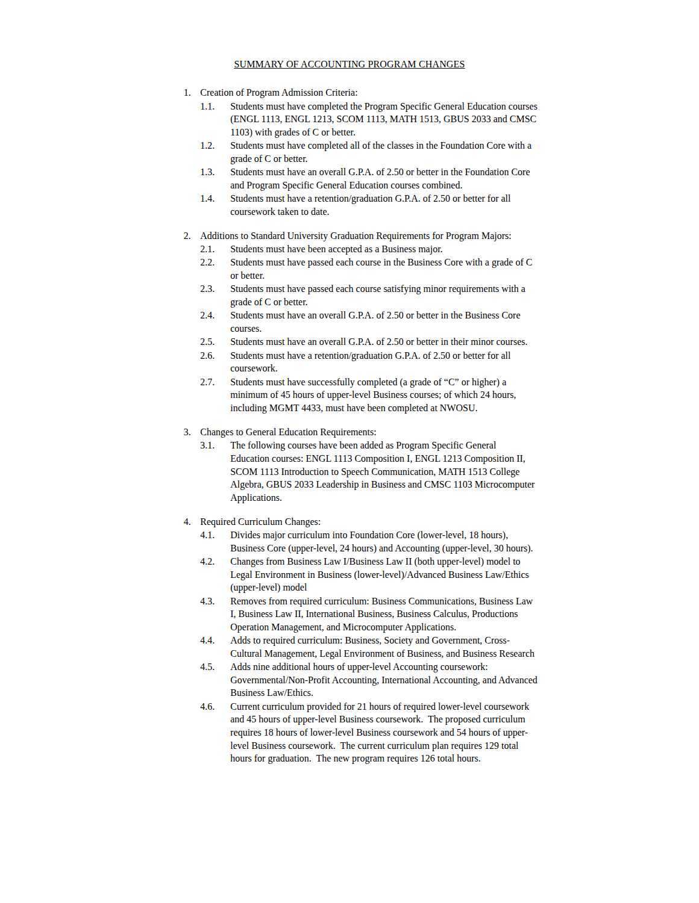SUMMARY OF ACCOUNTING PROGRAM CHANGES
Creation of Program Admission Criteria:
1.1. Students must have completed the Program Specific General Education courses (ENGL 1113, ENGL 1213, SCOM 1113, MATH 1513, GBUS 2033 and CMSC 1103) with grades of C or better.
1.2. Students must have completed all of the classes in the Foundation Core with a grade of C or better.
1.3. Students must have an overall G.P.A. of 2.50 or better in the Foundation Core and Program Specific General Education courses combined.
1.4. Students must have a retention/graduation G.P.A. of 2.50 or better for all coursework taken to date.
Additions to Standard University Graduation Requirements for Program Majors:
2.1. Students must have been accepted as a Business major.
2.2. Students must have passed each course in the Business Core with a grade of C or better.
2.3. Students must have passed each course satisfying minor requirements with a grade of C or better.
2.4. Students must have an overall G.P.A. of 2.50 or better in the Business Core courses.
2.5. Students must have an overall G.P.A. of 2.50 or better in their minor courses.
2.6. Students must have a retention/graduation G.P.A. of 2.50 or better for all coursework.
2.7. Students must have successfully completed (a grade of “C” or higher) a minimum of 45 hours of upper-level Business courses; of which 24 hours, including MGMT 4433, must have been completed at NWOSU.
Changes to General Education Requirements:
3.1. The following courses have been added as Program Specific General Education courses: ENGL 1113 Composition I, ENGL 1213 Composition II, SCOM 1113 Introduction to Speech Communication, MATH 1513 College Algebra, GBUS 2033 Leadership in Business and CMSC 1103 Microcomputer Applications.
Required Curriculum Changes:
4.1. Divides major curriculum into Foundation Core (lower-level, 18 hours), Business Core (upper-level, 24 hours) and Accounting (upper-level, 30 hours).
4.2. Changes from Business Law I/Business Law II (both upper-level) model to Legal Environment in Business (lower-level)/Advanced Business Law/Ethics (upper-level) model
4.3. Removes from required curriculum: Business Communications, Business Law I, Business Law II, International Business, Business Calculus, Productions Operation Management, and Microcomputer Applications.
4.4. Adds to required curriculum: Business, Society and Government, Cross-Cultural Management, Legal Environment of Business, and Business Research
4.5. Adds nine additional hours of upper-level Accounting coursework: Governmental/Non-Profit Accounting, International Accounting, and Advanced Business Law/Ethics.
4.6. Current curriculum provided for 21 hours of required lower-level coursework and 45 hours of upper-level Business coursework. The proposed curriculum requires 18 hours of lower-level Business coursework and 54 hours of upper-level Business coursework. The current curriculum plan requires 129 total hours for graduation. The new program requires 126 total hours.